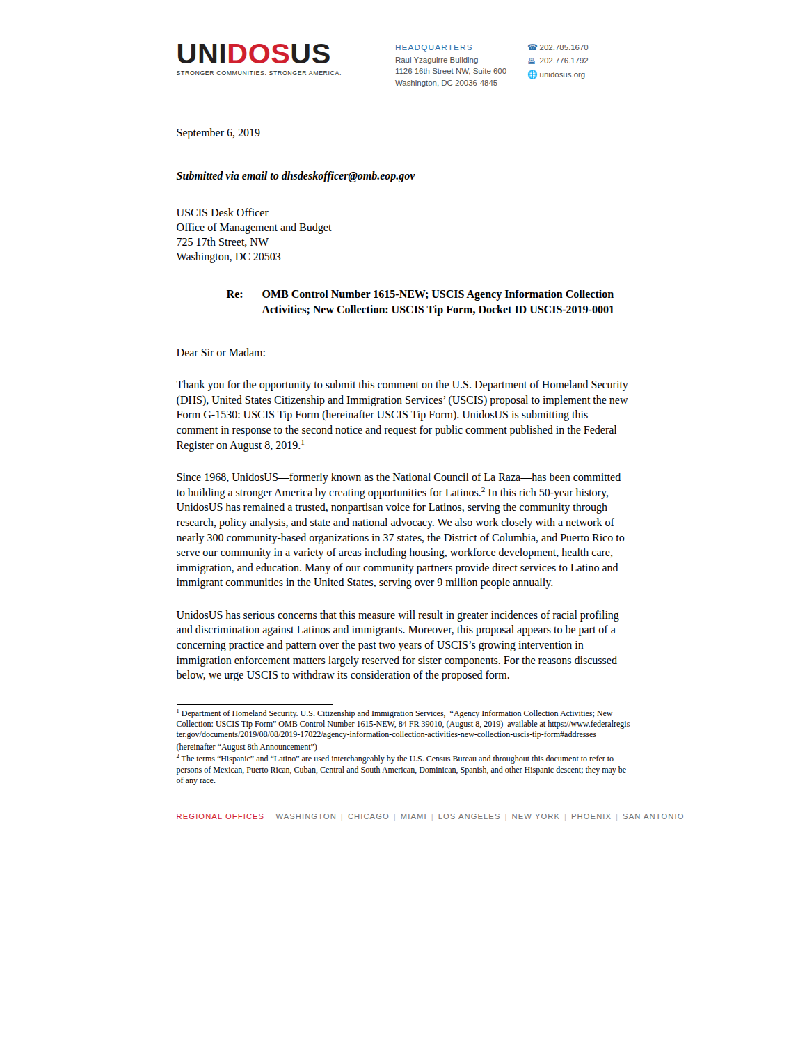UNIDOSUS
STRONGER COMMUNITIES. STRONGER AMERICA.
HEADQUARTERS
Raul Yzaguirre Building
1126 16th Street NW, Suite 600
Washington, DC 20036-4845
☎202.785.1670
🖶202.776.1792
🌐unidosus.org
September 6, 2019
Submitted via email to dhsdeskofficer@omb.eop.gov
USCIS Desk Officer
Office of Management and Budget
725 17th Street, NW
Washington, DC 20503
| Re: | OMB Control Number 1615-NEW; USCIS Agency Information Collection Activities; New Collection: USCIS Tip Form, Docket ID USCIS-2019-0001 |
Dear Sir or Madam:
Thank you for the opportunity to submit this comment on the U.S. Department of Homeland Security (DHS), United States Citizenship and Immigration Services’ (USCIS) proposal to implement the new Form G-1530: USCIS Tip Form (hereinafter USCIS Tip Form). UnidosUS is submitting this comment in response to the second notice and request for public comment published in the Federal Register on August 8, 2019.1
Since 1968, UnidosUS—formerly known as the National Council of La Raza—has been committed to building a stronger America by creating opportunities for Latinos.2 In this rich 50-year history, UnidosUS has remained a trusted, nonpartisan voice for Latinos, serving the community through research, policy analysis, and state and national advocacy. We also work closely with a network of nearly 300 community-based organizations in 37 states, the District of Columbia, and Puerto Rico to serve our community in a variety of areas including housing, workforce development, health care, immigration, and education. Many of our community partners provide direct services to Latino and immigrant communities in the United States, serving over 9 million people annually.
UnidosUS has serious concerns that this measure will result in greater incidences of racial profiling and discrimination against Latinos and immigrants. Moreover, this proposal appears to be part of a concerning practice and pattern over the past two years of USCIS’s growing intervention in immigration enforcement matters largely reserved for sister components. For the reasons discussed below, we urge USCIS to withdraw its consideration of the proposed form.
1 Department of Homeland Security. U.S. Citizenship and Immigration Services, “Agency Information Collection Activities; New Collection: USCIS Tip Form” OMB Control Number 1615-NEW, 84 FR 39010, (August 8, 2019) available at https://www.federalregister.gov/documents/2019/08/08/2019-17022/agency-information-collection-activities-new-collection-uscis-tip-form#addresses
(hereinafter “August 8th Announcement”)
2 The terms “Hispanic” and “Latino” are used interchangeably by the U.S. Census Bureau and throughout this document to refer to persons of Mexican, Puerto Rican, Cuban, Central and South American, Dominican, Spanish, and other Hispanic descent; they may be of any race.
REGIONAL OFFICES WASHINGTON|CHICAGO|MIAMI|LOS ANGELES|NEW YORK|PHOENIX|SAN ANTONIO